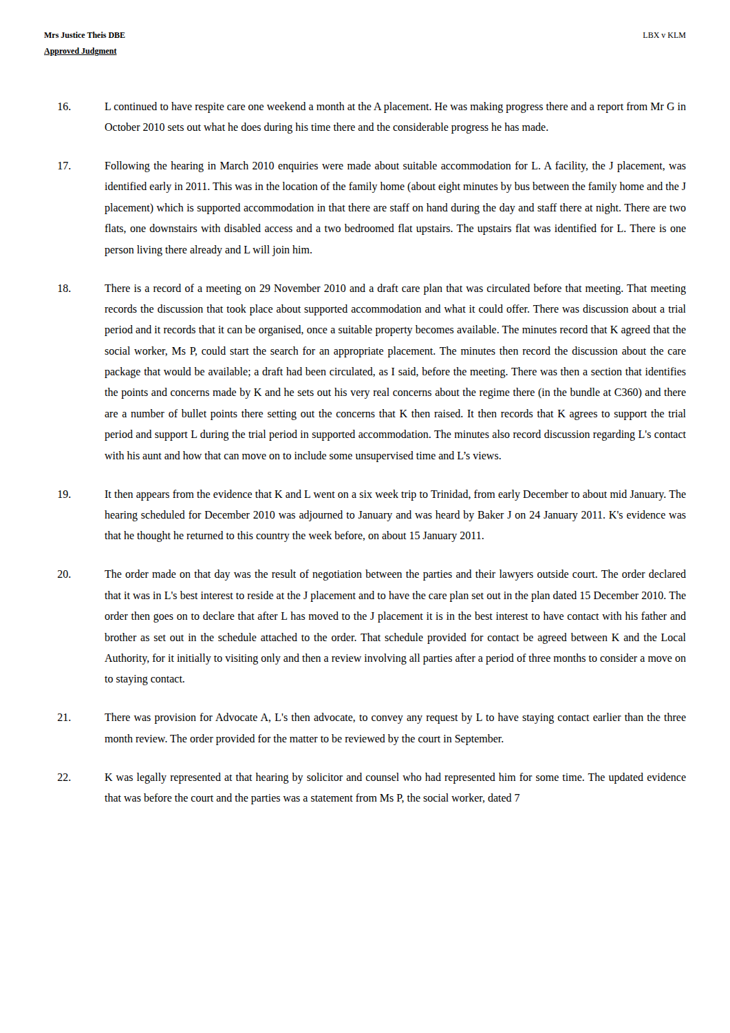Mrs Justice Theis DBE Approved Judgment
LBX v KLM
L continued to have respite care one weekend a month at the A placement. He was making progress there and a report from Mr G in October 2010 sets out what he does during his time there and the considerable progress he has made.
Following the hearing in March 2010 enquiries were made about suitable accommodation for L. A facility, the J placement, was identified early in 2011. This was in the location of the family home (about eight minutes by bus between the family home and the J placement) which is supported accommodation in that there are staff on hand during the day and staff there at night. There are two flats, one downstairs with disabled access and a two bedroomed flat upstairs. The upstairs flat was identified for L. There is one person living there already and L will join him.
There is a record of a meeting on 29 November 2010 and a draft care plan that was circulated before that meeting. That meeting records the discussion that took place about supported accommodation and what it could offer. There was discussion about a trial period and it records that it can be organised, once a suitable property becomes available. The minutes record that K agreed that the social worker, Ms P, could start the search for an appropriate placement. The minutes then record the discussion about the care package that would be available; a draft had been circulated, as I said, before the meeting. There was then a section that identifies the points and concerns made by K and he sets out his very real concerns about the regime there (in the bundle at C360) and there are a number of bullet points there setting out the concerns that K then raised. It then records that K agrees to support the trial period and support L during the trial period in supported accommodation. The minutes also record discussion regarding L's contact with his aunt and how that can move on to include some unsupervised time and L’s views.
It then appears from the evidence that K and L went on a six week trip to Trinidad, from early December to about mid January. The hearing scheduled for December 2010 was adjourned to January and was heard by Baker J on 24 January 2011. K's evidence was that he thought he returned to this country the week before, on about 15 January 2011.
The order made on that day was the result of negotiation between the parties and their lawyers outside court. The order declared that it was in L's best interest to reside at the J placement and to have the care plan set out in the plan dated 15 December 2010. The order then goes on to declare that after L has moved to the J placement it is in the best interest to have contact with his father and brother as set out in the schedule attached to the order. That schedule provided for contact be agreed between K and the Local Authority, for it initially to visiting only and then a review involving all parties after a period of three months to consider a move on to staying contact.
There was provision for Advocate A, L's then advocate, to convey any request by L to have staying contact earlier than the three month review. The order provided for the matter to be reviewed by the court in September.
K was legally represented at that hearing by solicitor and counsel who had represented him for some time. The updated evidence that was before the court and the parties was a statement from Ms P, the social worker, dated 7